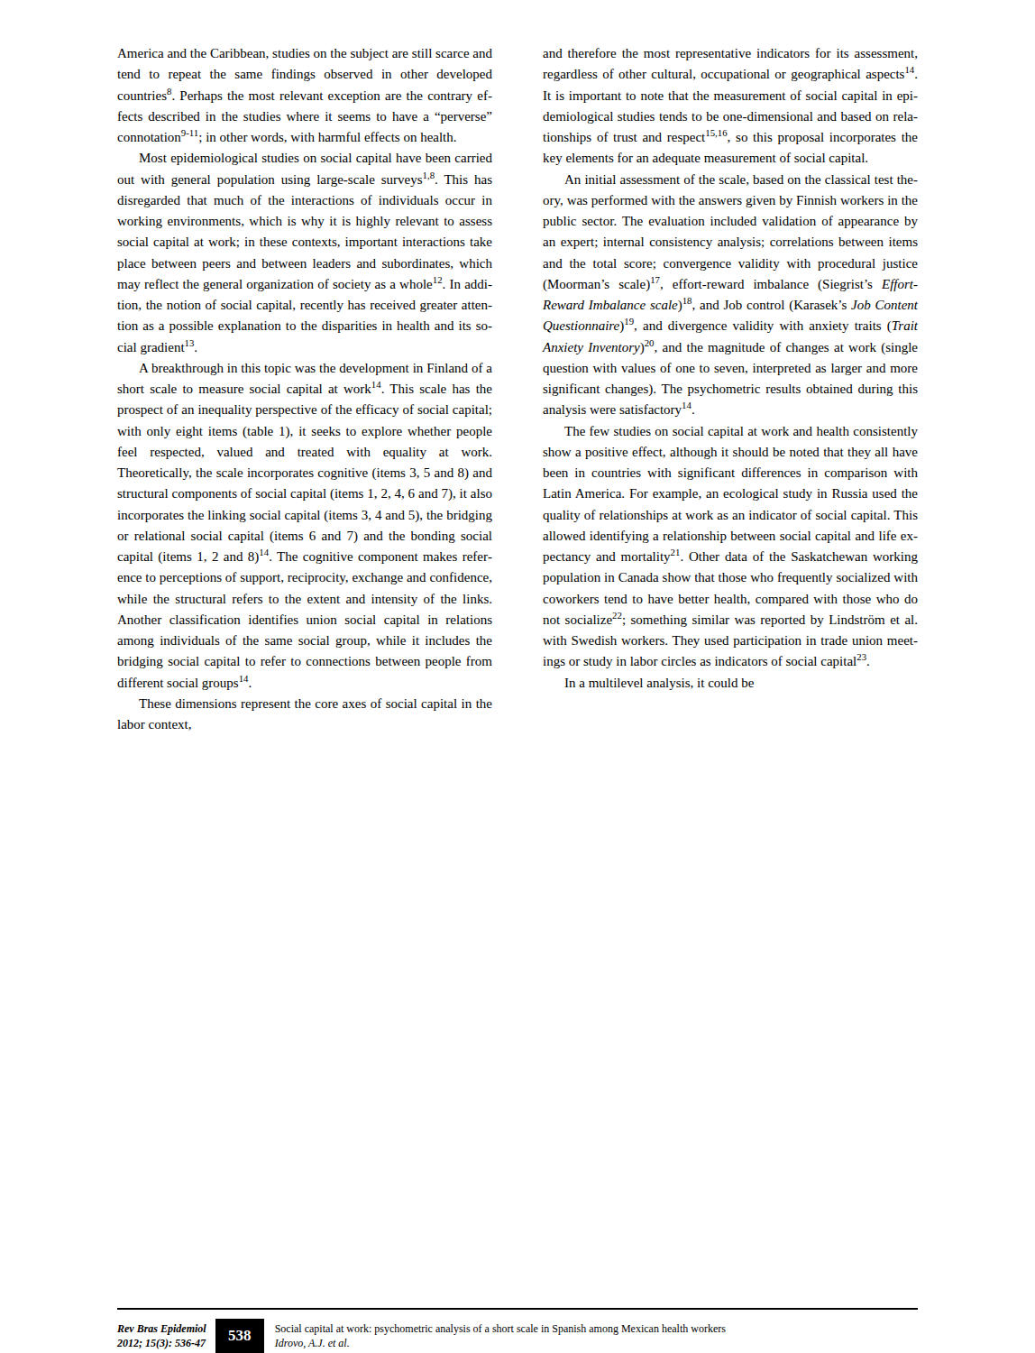America and the Caribbean, studies on the subject are still scarce and tend to repeat the same findings observed in other developed countries8. Perhaps the most relevant exception are the contrary effects described in the studies where it seems to have a “perverse” connotation9-11; in other words, with harmful effects on health.
Most epidemiological studies on social capital have been carried out with general population using large-scale surveys1,8. This has disregarded that much of the interactions of individuals occur in working environments, which is why it is highly relevant to assess social capital at work; in these contexts, important interactions take place between peers and between leaders and subordinates, which may reflect the general organization of society as a whole12. In addition, the notion of social capital, recently has received greater attention as a possible explanation to the disparities in health and its social gradient13.
A breakthrough in this topic was the development in Finland of a short scale to measure social capital at work14. This scale has the prospect of an inequality perspective of the efficacy of social capital; with only eight items (table 1), it seeks to explore whether people feel respected, valued and treated with equality at work. Theoretically, the scale incorporates cognitive (items 3, 5 and 8) and structural components of social capital (items 1, 2, 4, 6 and 7), it also incorporates the linking social capital (items 3, 4 and 5), the bridging or relational social capital (items 6 and 7) and the bonding social capital (items 1, 2 and 8)14. The cognitive component makes reference to perceptions of support, reciprocity, exchange and confidence, while the structural refers to the extent and intensity of the links. Another classification identifies union social capital in relations among individuals of the same social group, while it includes the bridging social capital to refer to connections between people from different social groups14.
These dimensions represent the core axes of social capital in the labor context,
and therefore the most representative indicators for its assessment, regardless of other cultural, occupational or geographical aspects14. It is important to note that the measurement of social capital in epidemiological studies tends to be one-dimensional and based on relationships of trust and respect15,16, so this proposal incorporates the key elements for an adequate measurement of social capital.
An initial assessment of the scale, based on the classical test theory, was performed with the answers given by Finnish workers in the public sector. The evaluation included validation of appearance by an expert; internal consistency analysis; correlations between items and the total score; convergence validity with procedural justice (Moorman’s scale)17, effort-reward imbalance (Siegrist’s Effort-Reward Imbalance scale)18, and Job control (Karasek’s Job Content Questionnaire)19, and divergence validity with anxiety traits (Trait Anxiety Inventory)20, and the magnitude of changes at work (single question with values of one to seven, interpreted as larger and more significant changes). The psychometric results obtained during this analysis were satisfactory14.
The few studies on social capital at work and health consistently show a positive effect, although it should be noted that they all have been in countries with significant differences in comparison with Latin America. For example, an ecological study in Russia used the quality of relationships at work as an indicator of social capital. This allowed identifying a relationship between social capital and life expectancy and mortality21. Other data of the Saskatchewan working population in Canada show that those who frequently socialized with coworkers tend to have better health, compared with those who do not socialize22; something similar was reported by Lindström et al. with Swedish workers. They used participation in trade union meetings or study in labor circles as indicators of social capital23.
In a multilevel analysis, it could be
Rev Bras Epidemiol
2012; 15(3): 536-47
538
Social capital at work: psychometric analysis of a short scale in Spanish among Mexican health workers
Idrovo, A.J. et al.